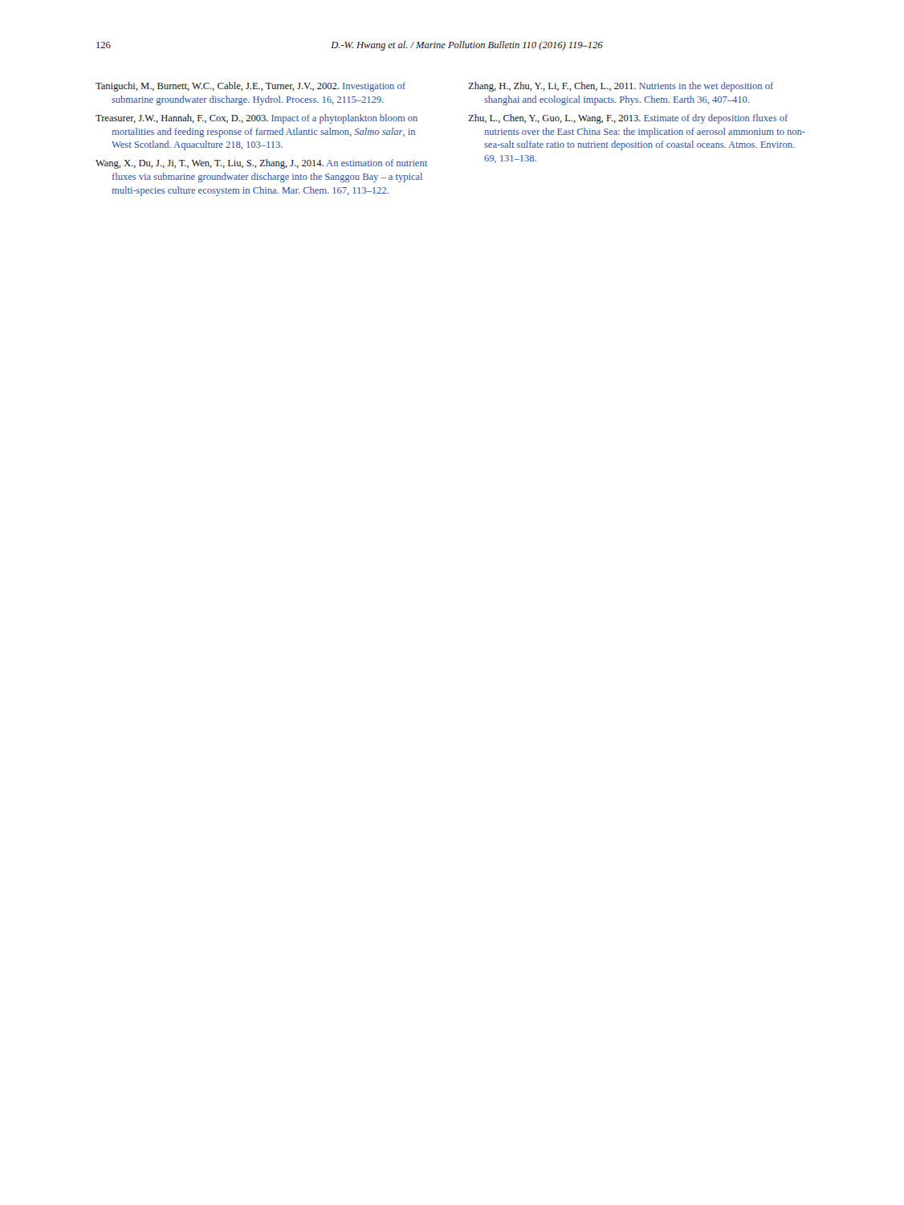126 D.-W. Hwang et al. / Marine Pollution Bulletin 110 (2016) 119–126
Taniguchi, M., Burnett, W.C., Cable, J.E., Turner, J.V., 2002. Investigation of submarine groundwater discharge. Hydrol. Process. 16, 2115–2129.
Treasurer, J.W., Hannah, F., Cox, D., 2003. Impact of a phytoplankton bloom on mortalities and feeding response of farmed Atlantic salmon, Salmo salar, in West Scotland. Aquaculture 218, 103–113.
Wang, X., Du, J., Ji, T., Wen, T., Liu, S., Zhang, J., 2014. An estimation of nutrient fluxes via submarine groundwater discharge into the Sanggou Bay – a typical multi-species culture ecosystem in China. Mar. Chem. 167, 113–122.
Zhang, H., Zhu, Y., Li, F., Chen, L., 2011. Nutrients in the wet deposition of shanghai and ecological impacts. Phys. Chem. Earth 36, 407–410.
Zhu, L., Chen, Y., Guo, L., Wang, F., 2013. Estimate of dry deposition fluxes of nutrients over the East China Sea: the implication of aerosol ammonium to non-sea-salt sulfate ratio to nutrient deposition of coastal oceans. Atmos. Environ. 69, 131–138.